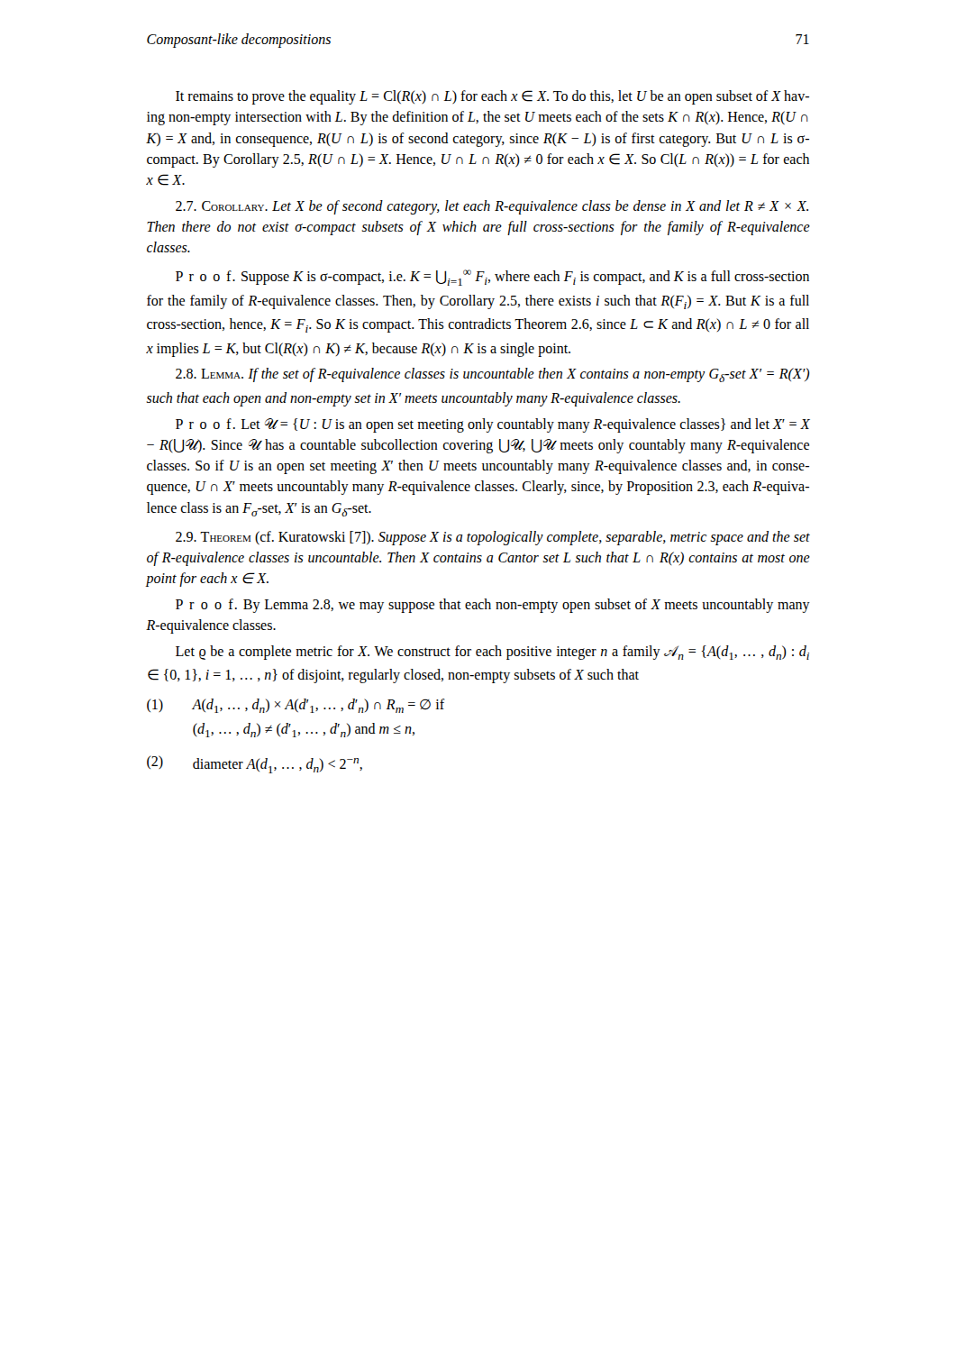Composant-like decompositions 71
It remains to prove the equality L = Cl(R(x) ∩ L) for each x ∈ X. To do this, let U be an open subset of X having non-empty intersection with L. By the definition of L, the set U meets each of the sets K ∩ R(x). Hence, R(U ∩ K) = X and, in consequence, R(U ∩ L) is of second category, since R(K − L) is of first category. But U ∩ L is σ-compact. By Corollary 2.5, R(U ∩ L) = X. Hence, U ∩ L ∩ R(x) ≠ 0 for each x ∈ X. So Cl(L ∩ R(x)) = L for each x ∈ X.
2.7. Corollary. Let X be of second category, let each R-equivalence class be dense in X and let R ≠ X × X. Then there do not exist σ-compact subsets of X which are full cross-sections for the family of R-equivalence classes.
P r o o f. Suppose K is σ-compact, i.e. K = ⋃i=1∞ Fi, where each Fi is compact, and K is a full cross-section for the family of R-equivalence classes. Then, by Corollary 2.5, there exists i such that R(Fi) = X. But K is a full cross-section, hence, K = Fi. So K is compact. This contradicts Theorem 2.6, since L ⊂ K and R(x) ∩ L ≠ 0 for all x implies L = K, but Cl(R(x) ∩ K) ≠ K, because R(x) ∩ K is a single point.
2.8. Lemma. If the set of R-equivalence classes is uncountable then X contains a non-empty Gδ-set X′ = R(X′) such that each open and non-empty set in X′ meets uncountably many R-equivalence classes.
P r o o f. Let 𝒰 = {U : U is an open set meeting only countably many R-equivalence classes} and let X′ = X − R(⋃𝒰). Since 𝒰 has a countable subcollection covering ⋃𝒰, ⋃𝒰 meets only countably many R-equivalence classes. So if U is an open set meeting X′ then U meets uncountably many R-equivalence classes and, in consequence, U ∩ X′ meets uncountably many R-equivalence classes. Clearly, since, by Proposition 2.3, each R-equivalence class is an Fσ-set, X′ is an Gδ-set.
2.9. Theorem (cf. Kuratowski [7]). Suppose X is a topologically complete, separable, metric space and the set of R-equivalence classes is uncountable. Then X contains a Cantor set L such that L ∩ R(x) contains at most one point for each x ∈ X.
P r o o f. By Lemma 2.8, we may suppose that each non-empty open subset of X meets uncountably many R-equivalence classes.
Let ϱ be a complete metric for X. We construct for each positive integer n a family 𝒜n = {A(d1, … , dn) : di ∈ {0, 1}, i = 1, … , n} of disjoint, regularly closed, non-empty subsets of X such that
(1)
A(d1, … , dn) × A(d′1, … , d′n) ∩ Rm = ∅ if (d1, … , dn) ≠ (d′1, … , d′n) and m ≤ n,
(2)
diameter A(d1, … , dn) < 2−n,